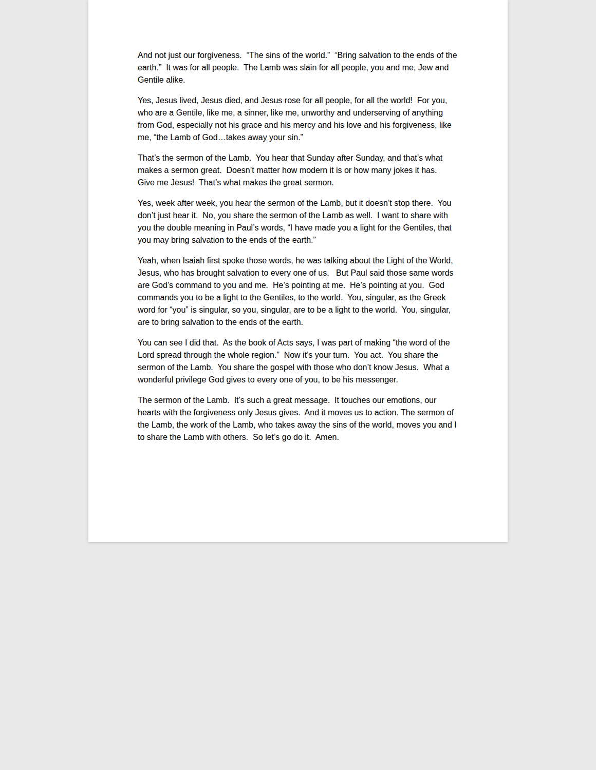And not just our forgiveness. “The sins of the world.” “Bring salvation to the ends of the earth.” It was for all people. The Lamb was slain for all people, you and me, Jew and Gentile alike.
Yes, Jesus lived, Jesus died, and Jesus rose for all people, for all the world! For you, who are a Gentile, like me, a sinner, like me, unworthy and underserving of anything from God, especially not his grace and his mercy and his love and his forgiveness, like me, “the Lamb of God…takes away your sin.”
That’s the sermon of the Lamb. You hear that Sunday after Sunday, and that’s what makes a sermon great. Doesn’t matter how modern it is or how many jokes it has. Give me Jesus! That’s what makes the great sermon.
Yes, week after week, you hear the sermon of the Lamb, but it doesn’t stop there. You don’t just hear it. No, you share the sermon of the Lamb as well. I want to share with you the double meaning in Paul’s words, “I have made you a light for the Gentiles, that you may bring salvation to the ends of the earth.”
Yeah, when Isaiah first spoke those words, he was talking about the Light of the World, Jesus, who has brought salvation to every one of us. But Paul said those same words are God’s command to you and me. He’s pointing at me. He’s pointing at you. God commands you to be a light to the Gentiles, to the world. You, singular, as the Greek word for “you” is singular, so you, singular, are to be a light to the world. You, singular, are to bring salvation to the ends of the earth.
You can see I did that. As the book of Acts says, I was part of making “the word of the Lord spread through the whole region.” Now it’s your turn. You act. You share the sermon of the Lamb. You share the gospel with those who don’t know Jesus. What a wonderful privilege God gives to every one of you, to be his messenger.
The sermon of the Lamb. It’s such a great message. It touches our emotions, our hearts with the forgiveness only Jesus gives. And it moves us to action. The sermon of the Lamb, the work of the Lamb, who takes away the sins of the world, moves you and I to share the Lamb with others. So let’s go do it. Amen.